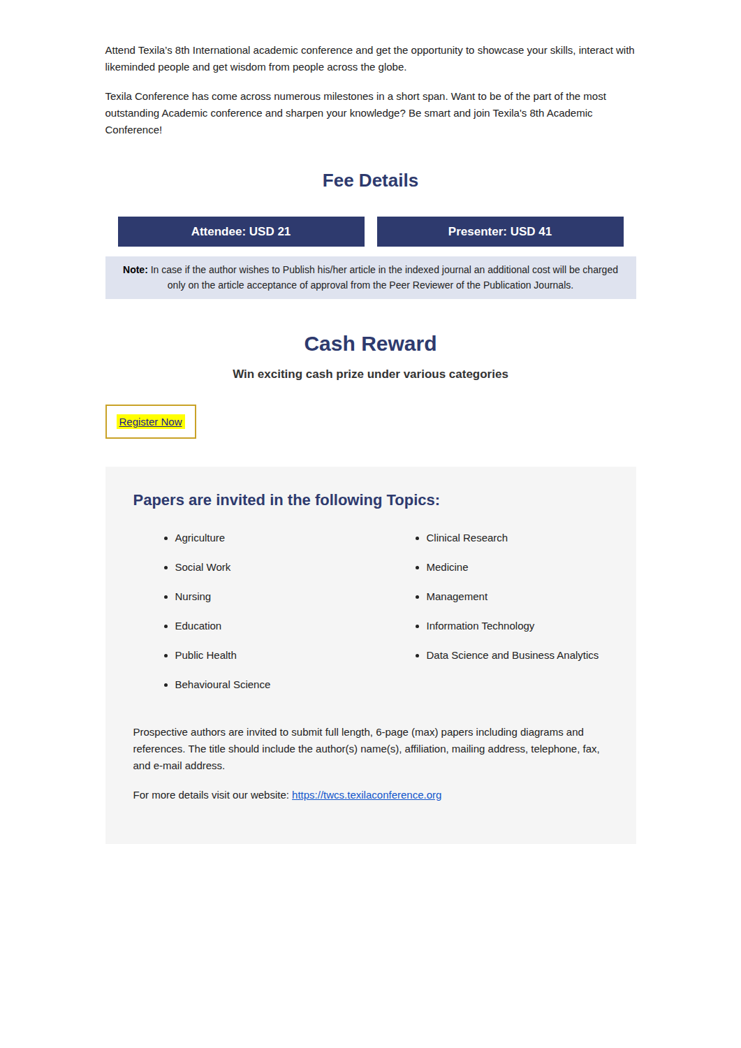Attend Texila’s 8th International academic conference and get the opportunity to showcase your skills, interact with likeminded people and get wisdom from people across the globe.
Texila Conference has come across numerous milestones in a short span. Want to be of the part of the most outstanding Academic conference and sharpen your knowledge? Be smart and join Texila's 8th Academic Conference!
Fee Details
| Attendee: USD 21 | Presenter: USD 41 |
Note: In case if the author wishes to Publish his/her article in the indexed journal an additional cost will be charged only on the article acceptance of approval from the Peer Reviewer of the Publication Journals.
Cash Reward
Win exciting cash prize under various categories
Register Now
Papers are invited in the following Topics:
Agriculture
Social Work
Nursing
Education
Public Health
Behavioural Science
Clinical Research
Medicine
Management
Information Technology
Data Science and Business Analytics
Prospective authors are invited to submit full length, 6-page (max) papers including diagrams and references. The title should include the author(s) name(s), affiliation, mailing address, telephone, fax, and e-mail address.
For more details visit our website: https://twcs.texilaconference.org